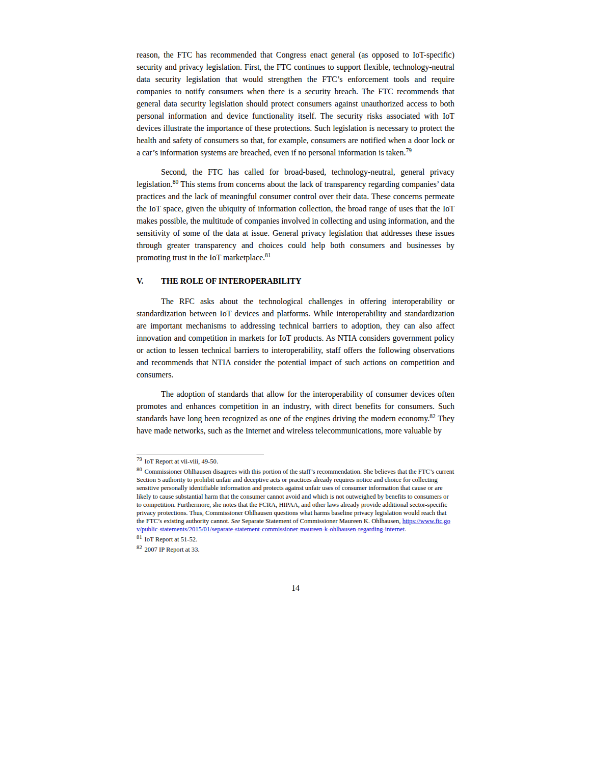reason, the FTC has recommended that Congress enact general (as opposed to IoT-specific) security and privacy legislation. First, the FTC continues to support flexible, technology-neutral data security legislation that would strengthen the FTC’s enforcement tools and require companies to notify consumers when there is a security breach. The FTC recommends that general data security legislation should protect consumers against unauthorized access to both personal information and device functionality itself. The security risks associated with IoT devices illustrate the importance of these protections. Such legislation is necessary to protect the health and safety of consumers so that, for example, consumers are notified when a door lock or a car’s information systems are breached, even if no personal information is taken.79
Second, the FTC has called for broad-based, technology-neutral, general privacy legislation.80 This stems from concerns about the lack of transparency regarding companies’ data practices and the lack of meaningful consumer control over their data. These concerns permeate the IoT space, given the ubiquity of information collection, the broad range of uses that the IoT makes possible, the multitude of companies involved in collecting and using information, and the sensitivity of some of the data at issue. General privacy legislation that addresses these issues through greater transparency and choices could help both consumers and businesses by promoting trust in the IoT marketplace.81
V. The Role of Interoperability
The RFC asks about the technological challenges in offering interoperability or standardization between IoT devices and platforms. While interoperability and standardization are important mechanisms to addressing technical barriers to adoption, they can also affect innovation and competition in markets for IoT products. As NTIA considers government policy or action to lessen technical barriers to interoperability, staff offers the following observations and recommends that NTIA consider the potential impact of such actions on competition and consumers.
The adoption of standards that allow for the interoperability of consumer devices often promotes and enhances competition in an industry, with direct benefits for consumers. Such standards have long been recognized as one of the engines driving the modern economy.82 They have made networks, such as the Internet and wireless telecommunications, more valuable by
79 IoT Report at vii-viii, 49-50.
80 Commissioner Ohlhausen disagrees with this portion of the staff’s recommendation. She believes that the FTC’s current Section 5 authority to prohibit unfair and deceptive acts or practices already requires notice and choice for collecting sensitive personally identifiable information and protects against unfair uses of consumer information that cause or are likely to cause substantial harm that the consumer cannot avoid and which is not outweighed by benefits to consumers or to competition. Furthermore, she notes that the FCRA, HIPAA, and other laws already provide additional sector-specific privacy protections. Thus, Commissioner Ohlhausen questions what harms baseline privacy legislation would reach that the FTC’s existing authority cannot. See Separate Statement of Commissioner Maureen K. Ohlhausen, https://www.ftc.gov/public-statements/2015/01/separate-statement-commissioner-maureen-k-ohlhausen-regarding-internet.
81 IoT Report at 51-52.
82 2007 IP Report at 33.
14